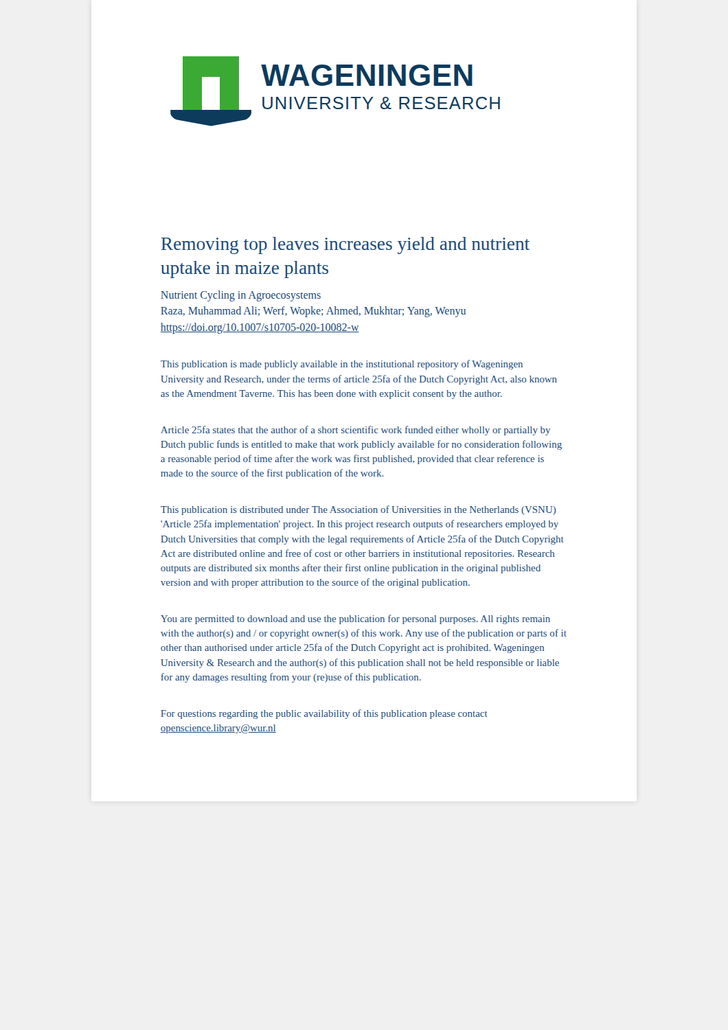WAGENINGEN
UNIVERSITY & RESEARCH
Removing top leaves increases yield and nutrient uptake in maize plants
Nutrient Cycling in Agroecosystems
Raza, Muhammad Ali; Werf, Wopke; Ahmed, Mukhtar; Yang, Wenyu
https://doi.org/10.1007/s10705-020-10082-w
This publication is made publicly available in the institutional repository of Wageningen University and Research, under the terms of article 25fa of the Dutch Copyright Act, also known as the Amendment Taverne. This has been done with explicit consent by the author.
Article 25fa states that the author of a short scientific work funded either wholly or partially by Dutch public funds is entitled to make that work publicly available for no consideration following a reasonable period of time after the work was first published, provided that clear reference is made to the source of the first publication of the work.
This publication is distributed under The Association of Universities in the Netherlands (VSNU) 'Article 25fa implementation' project. In this project research outputs of researchers employed by Dutch Universities that comply with the legal requirements of Article 25fa of the Dutch Copyright Act are distributed online and free of cost or other barriers in institutional repositories. Research outputs are distributed six months after their first online publication in the original published version and with proper attribution to the source of the original publication.
You are permitted to download and use the publication for personal purposes. All rights remain with the author(s) and / or copyright owner(s) of this work. Any use of the publication or parts of it other than authorised under article 25fa of the Dutch Copyright act is prohibited. Wageningen University & Research and the author(s) of this publication shall not be held responsible or liable for any damages resulting from your (re)use of this publication.
For questions regarding the public availability of this publication please contact openscience.library@wur.nl